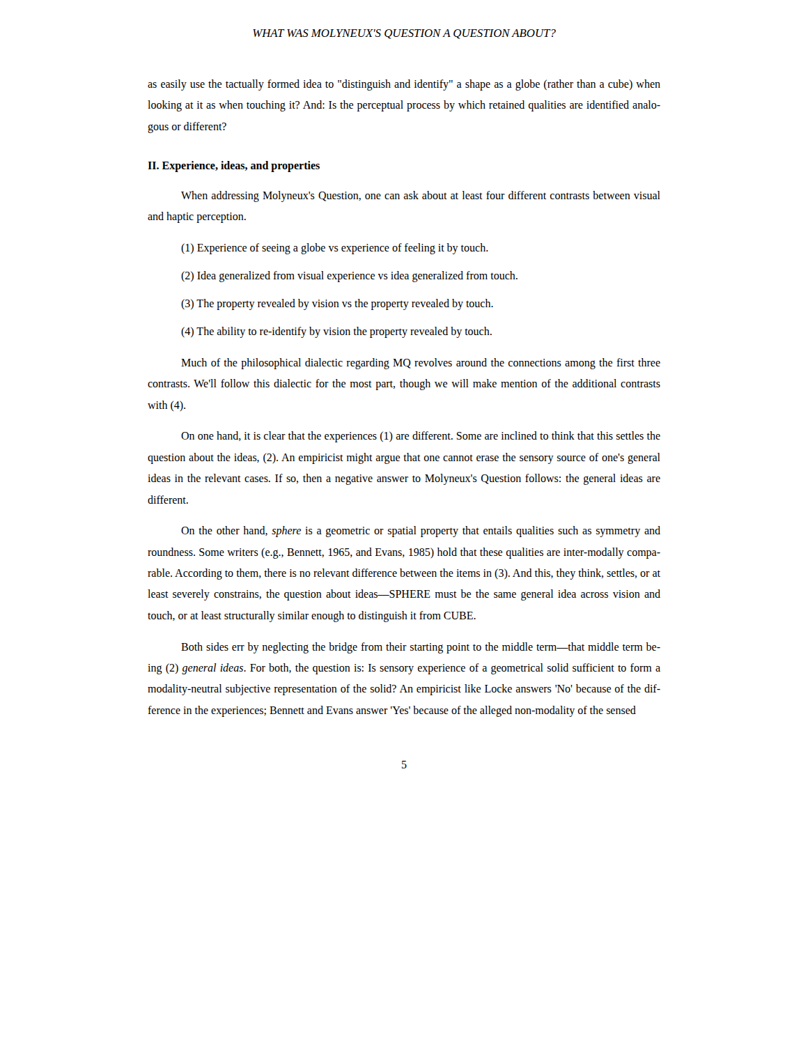WHAT WAS MOLYNEUX'S QUESTION A QUESTION ABOUT?
as easily use the tactually formed idea to "distinguish and identify" a shape as a globe (rather than a cube) when looking at it as when touching it? And: Is the perceptual process by which retained qualities are identified analogous or different?
II. Experience, ideas, and properties
When addressing Molyneux's Question, one can ask about at least four different contrasts between visual and haptic perception.
(1) Experience of seeing a globe vs experience of feeling it by touch.
(2) Idea generalized from visual experience vs idea generalized from touch.
(3) The property revealed by vision vs the property revealed by touch.
(4) The ability to re-identify by vision the property revealed by touch.
Much of the philosophical dialectic regarding MQ revolves around the connections among the first three contrasts. We'll follow this dialectic for the most part, though we will make mention of the additional contrasts with (4).
On one hand, it is clear that the experiences (1) are different. Some are inclined to think that this settles the question about the ideas, (2). An empiricist might argue that one cannot erase the sensory source of one's general ideas in the relevant cases. If so, then a negative answer to Molyneux's Question follows: the general ideas are different.
On the other hand, sphere is a geometric or spatial property that entails qualities such as symmetry and roundness. Some writers (e.g., Bennett, 1965, and Evans, 1985) hold that these qualities are inter-modally comparable. According to them, there is no relevant difference between the items in (3). And this, they think, settles, or at least severely constrains, the question about ideas—SPHERE must be the same general idea across vision and touch, or at least structurally similar enough to distinguish it from CUBE.
Both sides err by neglecting the bridge from their starting point to the middle term—that middle term being (2) general ideas. For both, the question is: Is sensory experience of a geometrical solid sufficient to form a modality-neutral subjective representation of the solid? An empiricist like Locke answers 'No' because of the difference in the experiences; Bennett and Evans answer 'Yes' because of the alleged non-modality of the sensed
5